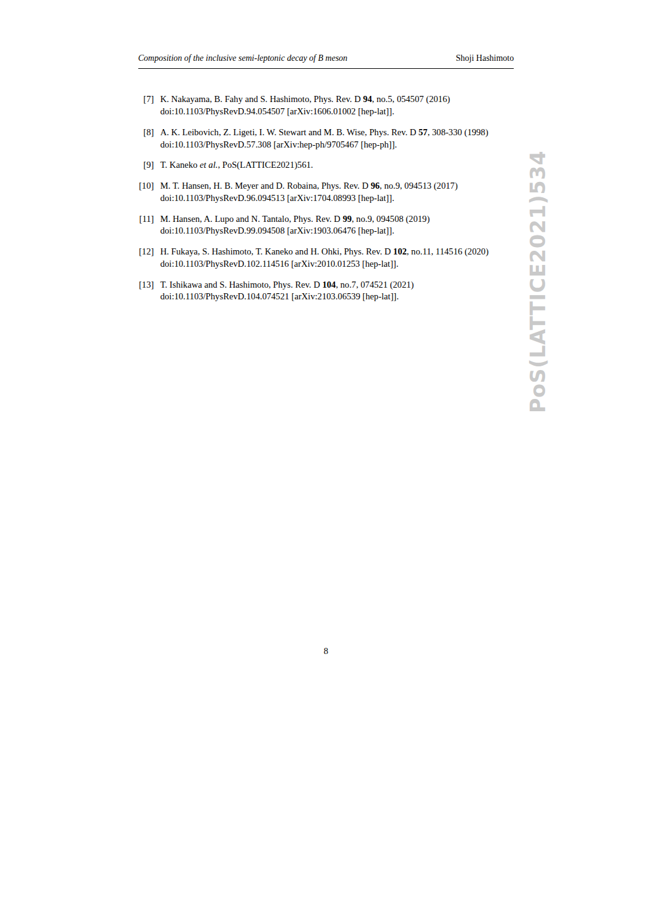Composition of the inclusive semi-leptonic decay of B meson Shoji Hashimoto
PoS(LATTICE2021)534
[7] K. Nakayama, B. Fahy and S. Hashimoto, Phys. Rev. D 94, no.5, 054507 (2016) doi:10.1103/PhysRevD.94.054507 [arXiv:1606.01002 [hep-lat]].
[8] A. K. Leibovich, Z. Ligeti, I. W. Stewart and M. B. Wise, Phys. Rev. D 57, 308-330 (1998) doi:10.1103/PhysRevD.57.308 [arXiv:hep-ph/9705467 [hep-ph]].
[9] T. Kaneko et al., PoS(LATTICE2021)561.
[10] M. T. Hansen, H. B. Meyer and D. Robaina, Phys. Rev. D 96, no.9, 094513 (2017) doi:10.1103/PhysRevD.96.094513 [arXiv:1704.08993 [hep-lat]].
[11] M. Hansen, A. Lupo and N. Tantalo, Phys. Rev. D 99, no.9, 094508 (2019) doi:10.1103/PhysRevD.99.094508 [arXiv:1903.06476 [hep-lat]].
[12] H. Fukaya, S. Hashimoto, T. Kaneko and H. Ohki, Phys. Rev. D 102, no.11, 114516 (2020) doi:10.1103/PhysRevD.102.114516 [arXiv:2010.01253 [hep-lat]].
[13] T. Ishikawa and S. Hashimoto, Phys. Rev. D 104, no.7, 074521 (2021) doi:10.1103/PhysRevD.104.074521 [arXiv:2103.06539 [hep-lat]].
8